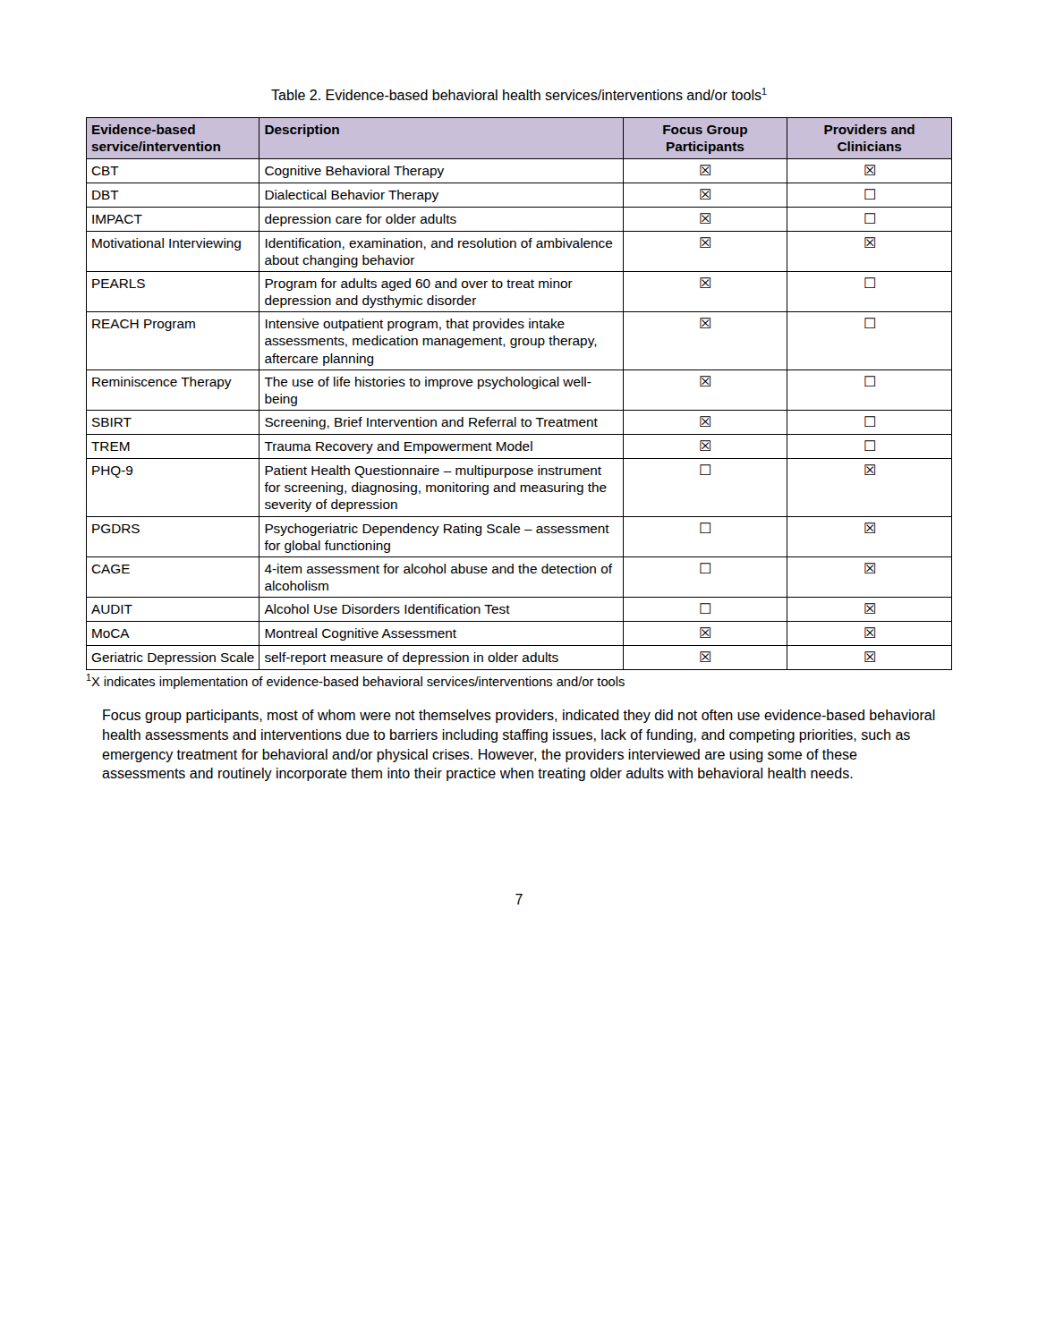Table 2. Evidence-based behavioral health services/interventions and/or tools1
| Evidence-based service/intervention | Description | Focus Group Participants | Providers and Clinicians |
| --- | --- | --- | --- |
| CBT | Cognitive Behavioral Therapy | ☒ | ☒ |
| DBT | Dialectical Behavior Therapy | ☒ | ☐ |
| IMPACT | depression care for older adults | ☒ | ☐ |
| Motivational Interviewing | Identification, examination, and resolution of ambivalence about changing behavior | ☒ | ☒ |
| PEARLS | Program for adults aged 60 and over to treat minor depression and dysthymic disorder | ☒ | ☐ |
| REACH Program | Intensive outpatient program, that provides intake assessments, medication management, group therapy, aftercare planning | ☒ | ☐ |
| Reminiscence Therapy | The use of life histories to improve psychological well-being | ☒ | ☐ |
| SBIRT | Screening, Brief Intervention and Referral to Treatment | ☒ | ☐ |
| TREM | Trauma Recovery and Empowerment Model | ☒ | ☐ |
| PHQ-9 | Patient Health Questionnaire – multipurpose instrument for screening, diagnosing, monitoring and measuring the severity of depression | ☐ | ☒ |
| PGDRS | Psychogeriatric Dependency Rating Scale – assessment for global functioning | ☐ | ☒ |
| CAGE | 4-item assessment for alcohol abuse and the detection of alcoholism | ☐ | ☒ |
| AUDIT | Alcohol Use Disorders Identification Test | ☐ | ☒ |
| MoCA | Montreal Cognitive Assessment | ☒ | ☒ |
| Geriatric Depression Scale | self-report measure of depression in older adults | ☒ | ☒ |
1X indicates implementation of evidence-based behavioral services/interventions and/or tools
Focus group participants, most of whom were not themselves providers, indicated they did not often use evidence-based behavioral health assessments and interventions due to barriers including staffing issues, lack of funding, and competing priorities, such as emergency treatment for behavioral and/or physical crises. However, the providers interviewed are using some of these assessments and routinely incorporate them into their practice when treating older adults with behavioral health needs.
7